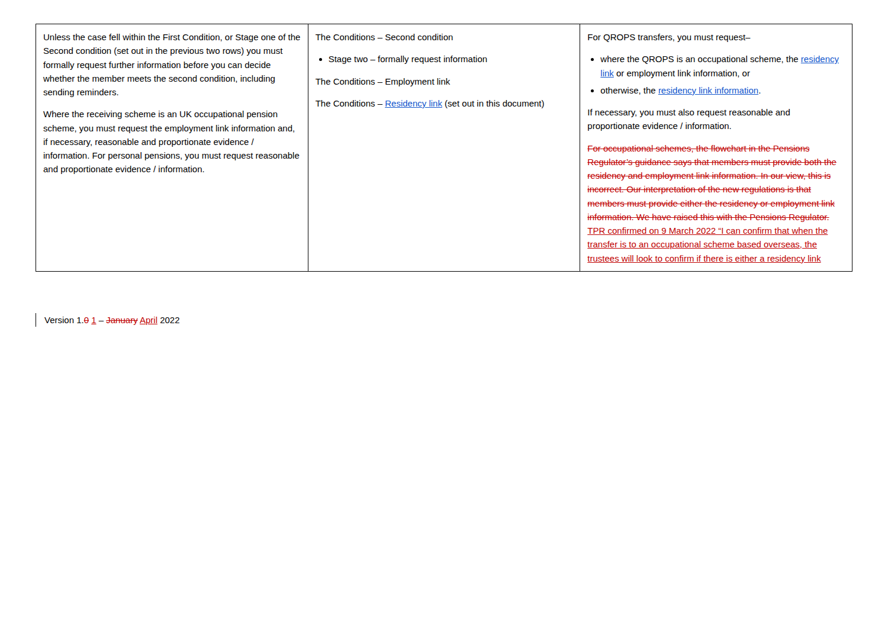| Unless the case fell within the First Condition, or Stage one of the Second condition (set out in the previous two rows) you must formally request further information before you can decide whether the member meets the second condition, including sending reminders. Where the receiving scheme is an UK occupational pension scheme, you must request the employment link information and, if necessary, reasonable and proportionate evidence / information. For personal pensions, you must request reasonable and proportionate evidence / information. | The Conditions – Second condition Stage two – formally request information The Conditions – Employment link The Conditions – Residency link (set out in this document) | For QROPS transfers, you must request– where the QROPS is an occupational scheme, the residency link or employment link information, or otherwise, the residency link information . If necessary, you must also request reasonable and proportionate evidence / information. For occupational schemes, the flowchart in the Pensions Regulator’s guidance says that members must provide both the residency and employment link information. In our view, this is incorrect. Our interpretation of the new regulations is that members must provide either the residency or employment link information. We have raised this with the Pensions Regulator. TPR confirmed on 9 March 2022 “I can confirm that when the transfer is to an occupational scheme based overseas, the trustees will look to confirm if there is either a residency link |
Version 1.0 1 – January April 2022